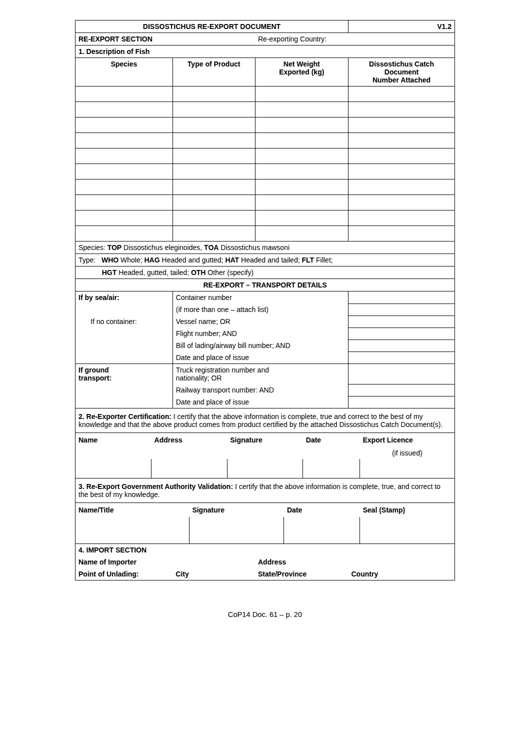| DISSOSTICHUS RE-EXPORT DOCUMENT | V1.2 |
| RE-EXPORT SECTION | Re-exporting Country: |
| 1. Description of Fish |
| Species | Type of Product | Net Weight Exported (kg) | Dissostichus Catch Document Number Attached |
| Species: TOP Dissostichus eleginoides, TOA Dissostichus mawsoni |
| Type: WHO Whole; HAG Headed and gutted; HAT Headed and tailed; FLT Fillet; |
| HGT Headed, gutted, tailed; OTH Other (specify) |
| RE-EXPORT – TRANSPORT DETAILS |
| If by sea/air: | Container number | |
| | (if more than one – attach list) | |
| If no container: | Vessel name; OR | |
| | Flight number; AND | |
| | Bill of lading/airway bill number; AND | |
| | Date and place of issue | |
| If ground transport: | Truck registration number and nationality; OR | |
| | Railway transport number: AND | |
| | Date and place of issue | |
| 2. Re-Exporter Certification: I certify that the above information is complete, true and correct to the best of my knowledge and that the above product comes from product certified by the attached Dissostichus Catch Document(s). |
| / Name / Address / Signature / Date / Export Licence / / / / / / (if issued) / |
| 3. Re-Export Government Authority Validation: I certify that the above information is complete, true, and correct to the best of my knowledge. |
| / Name/Title / Signature / Date / Seal (Stamp) / |
| 4. IMPORT SECTION |
| Name of Importer | Address |
| Point of Unlading: | City | State/Province | Country |
CoP14 Doc. 61 – p. 20